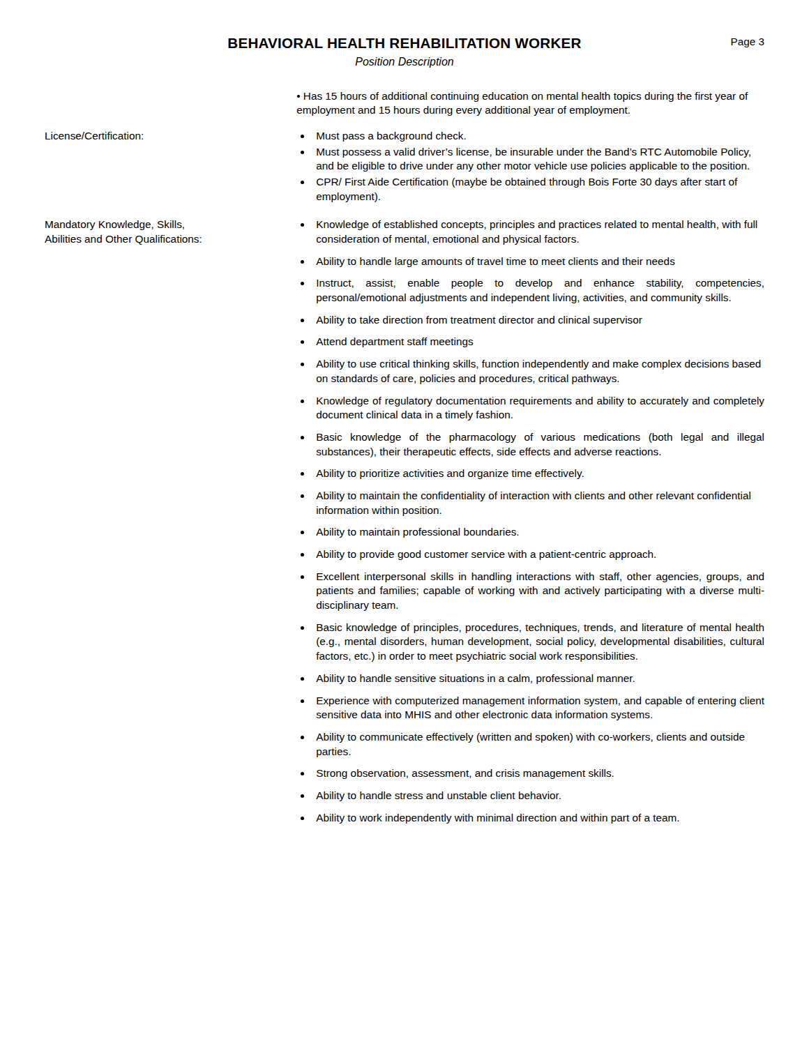Page 3
BEHAVIORAL HEALTH REHABILITATION WORKER
Position Description
| | | • Has 15 hours of additional continuing education on mental health topics during the first year of employment and 15 hours during every additional year of employment. |
| License/Certification: | | Must pass a background check. Must possess a valid driver’s license, be insurable under the Band’s RTC Automobile Policy, and be eligible to drive under any other motor vehicle use policies applicable to the position. CPR/ First Aide Certification (maybe be obtained through Bois Forte 30 days after start of employment). |
| Mandatory Knowledge, Skills, Abilities and Other Qualifications: | | Knowledge of established concepts, principles and practices related to mental health, with full consideration of mental, emotional and physical factors. Ability to handle large amounts of travel time to meet clients and their needs Instruct, assist, enable people to develop and enhance stability, competencies, personal/emotional adjustments and independent living, activities, and community skills. Ability to take direction from treatment director and clinical supervisor Attend department staff meetings Ability to use critical thinking skills, function independently and make complex decisions based on standards of care, policies and procedures, critical pathways. Knowledge of regulatory documentation requirements and ability to accurately and completely document clinical data in a timely fashion. Basic knowledge of the pharmacology of various medications (both legal and illegal substances), their therapeutic effects, side effects and adverse reactions. Ability to prioritize activities and organize time effectively. Ability to maintain the confidentiality of interaction with clients and other relevant confidential information within position. Ability to maintain professional boundaries. Ability to provide good customer service with a patient-centric approach. Excellent interpersonal skills in handling interactions with staff, other agencies, groups, and patients and families; capable of working with and actively participating with a diverse multi-disciplinary team. Basic knowledge of principles, procedures, techniques, trends, and literature of mental health (e.g., mental disorders, human development, social policy, developmental disabilities, cultural factors, etc.) in order to meet psychiatric social work responsibilities. Ability to handle sensitive situations in a calm, professional manner. Experience with computerized management information system, and capable of entering client sensitive data into MHIS and other electronic data information systems. Ability to communicate effectively (written and spoken) with co-workers, clients and outside parties. Strong observation, assessment, and crisis management skills. Ability to handle stress and unstable client behavior. Ability to work independently with minimal direction and within part of a team. |